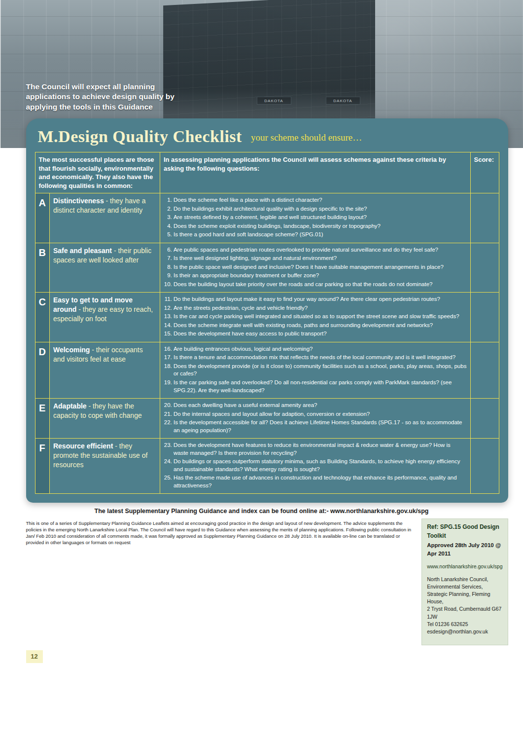DAKOTA
DAKOTA
The Council will expect all planning applications to achieve design quality by applying the tools in this Guidance
M.Design Quality Checklist
your scheme should ensure…
| The most successful places are those that flourish socially, environmentally and economically. They also have the following qualities in common: | In assessing planning applications the Council will assess schemes against these criteria by asking the following questions: | Score: |
| --- | --- | --- |
| A | Distinctiveness - they have a distinct character and identity | Does the scheme feel like a place with a distinct character? Do the buildings exhibit architectural quality with a design specific to the site? Are streets defined by a coherent, legible and well structured building layout? Does the scheme exploit existing buildings, landscape, biodiversity or topography? Is there a good hard and soft landscape scheme? (SPG.01) | |
| B | Safe and pleasant - their public spaces are well looked after | Are public spaces and pedestrian routes overlooked to provide natural surveillance and do they feel safe? Is there well designed lighting, signage and natural environment? Is the public space well designed and inclusive? Does it have suitable management arrangements in place? Is their an appropriate boundary treatment or buffer zone? Does the building layout take priority over the roads and car parking so that the roads do not dominate? | |
| C | Easy to get to and move around - they are easy to reach, especially on foot | Do the buildings and layout make it easy to find your way around? Are there clear open pedestrian routes? Are the streets pedestrian, cycle and vehicle friendly? Is the car and cycle parking well integrated and situated so as to support the street scene and slow traffic speeds? Does the scheme integrate well with existing roads, paths and surrounding development and networks? Does the development have easy access to public transport? | |
| D | Welcoming - their occupants and visitors feel at ease | Are building entrances obvious, logical and welcoming? Is there a tenure and accommodation mix that reflects the needs of the local community and is it well integrated? Does the development provide (or is it close to) community facilities such as a school, parks, play areas, shops, pubs or cafes? Is the car parking safe and overlooked? Do all non-residential car parks comply with ParkMark standards? (see SPG.22). Are they well-landscaped? | |
| E | Adaptable - they have the capacity to cope with change | Does each dwelling have a useful external amenity area? Do the internal spaces and layout allow for adaption, conversion or extension? Is the development accessible for all? Does it achieve Lifetime Homes Standards (SPG.17 - so as to accommodate an ageing population)? | |
| F | Resource efficient - they promote the sustainable use of resources | Does the development have features to reduce its environmental impact & reduce water & energy use? How is waste managed? Is there provision for recycling? Do buildings or spaces outperform statutory minima, such as Building Standards, to achieve high energy efficiency and sustainable standards? What energy rating is sought? Has the scheme made use of advances in construction and technology that enhance its performance, quality and attractiveness? | |
The latest Supplementary Planning Guidance and index can be found online at:- www.northlanarkshire.gov.uk/spg
This is one of a series of Supplementary Planning Guidance Leaflets aimed at encouraging good practice in the design and layout of new development. The advice supplements the policies in the emerging North Lanarkshire Local Plan. The Council will have regard to this Guidance when assessing the merits of planning applications. Following public consultation in Jan/ Feb 2010 and consideration of all comments made, it was formally approved as Supplementary Planning Guidance on 28 July 2010. It is available on-line can be translated or provided in other languages or formats on request
Ref: SPG.15 Good Design Toolkit
Approved 28th July 2010 @ Apr 2011
www.northlanarkshire.gov.uk/spg
North Lanarkshire Council, Environmental Services, Strategic Planning, Fleming House,
2 Tryst Road, Cumbernauld G67 1JW
Tel 01236 632625 esdesign@northlan.gov.uk
12